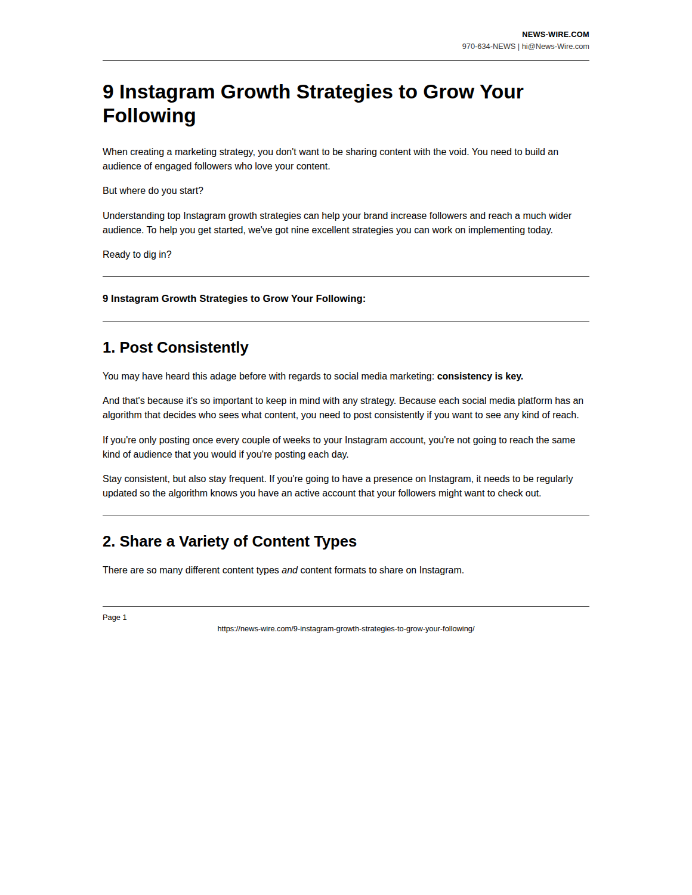NEWS-WIRE.COM
970-634-NEWS | hi@News-Wire.com
9 Instagram Growth Strategies to Grow Your Following
When creating a marketing strategy, you don't want to be sharing content with the void. You need to build an audience of engaged followers who love your content.
But where do you start?
Understanding top Instagram growth strategies can help your brand increase followers and reach a much wider audience. To help you get started, we've got nine excellent strategies you can work on implementing today.
Ready to dig in?
9 Instagram Growth Strategies to Grow Your Following:
1. Post Consistently
You may have heard this adage before with regards to social media marketing: consistency is key.
And that's because it's so important to keep in mind with any strategy. Because each social media platform has an algorithm that decides who sees what content, you need to post consistently if you want to see any kind of reach.
If you're only posting once every couple of weeks to your Instagram account, you're not going to reach the same kind of audience that you would if you're posting each day.
Stay consistent, but also stay frequent. If you're going to have a presence on Instagram, it needs to be regularly updated so the algorithm knows you have an active account that your followers might want to check out.
2. Share a Variety of Content Types
There are so many different content types and content formats to share on Instagram.
Page 1 https://news-wire.com/9-instagram-growth-strategies-to-grow-your-following/